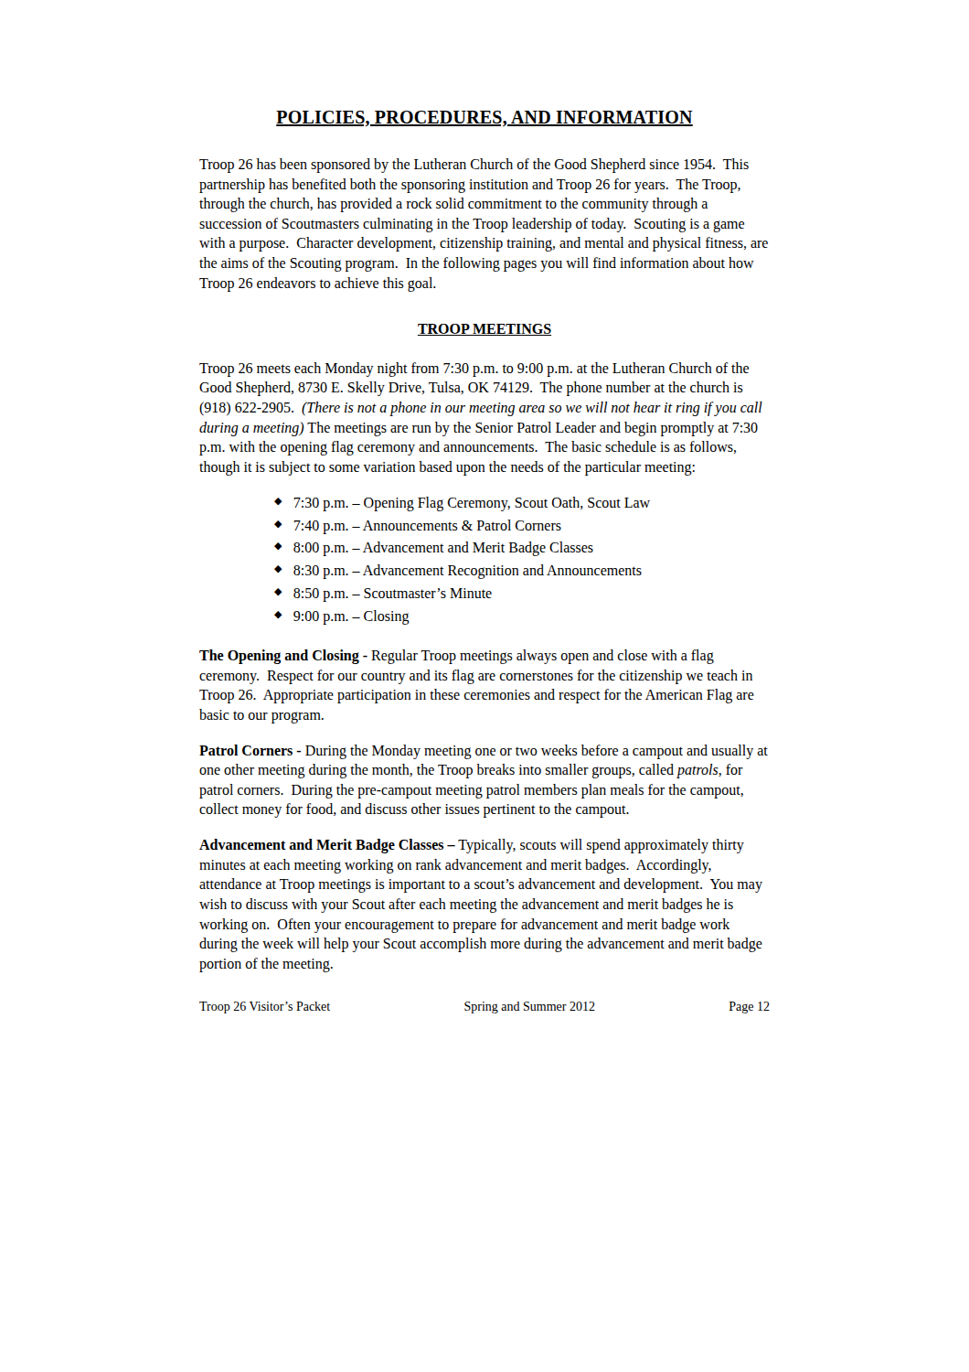POLICIES, PROCEDURES, AND INFORMATION
Troop 26 has been sponsored by the Lutheran Church of the Good Shepherd since 1954. This partnership has benefited both the sponsoring institution and Troop 26 for years. The Troop, through the church, has provided a rock solid commitment to the community through a succession of Scoutmasters culminating in the Troop leadership of today. Scouting is a game with a purpose. Character development, citizenship training, and mental and physical fitness, are the aims of the Scouting program. In the following pages you will find information about how Troop 26 endeavors to achieve this goal.
TROOP MEETINGS
Troop 26 meets each Monday night from 7:30 p.m. to 9:00 p.m. at the Lutheran Church of the Good Shepherd, 8730 E. Skelly Drive, Tulsa, OK 74129. The phone number at the church is (918) 622-2905. (There is not a phone in our meeting area so we will not hear it ring if you call during a meeting) The meetings are run by the Senior Patrol Leader and begin promptly at 7:30 p.m. with the opening flag ceremony and announcements. The basic schedule is as follows, though it is subject to some variation based upon the needs of the particular meeting:
7:30 p.m. – Opening Flag Ceremony, Scout Oath, Scout Law
7:40 p.m. – Announcements & Patrol Corners
8:00 p.m. – Advancement and Merit Badge Classes
8:30 p.m. – Advancement Recognition and Announcements
8:50 p.m. – Scoutmaster’s Minute
9:00 p.m. – Closing
The Opening and Closing - Regular Troop meetings always open and close with a flag ceremony. Respect for our country and its flag are cornerstones for the citizenship we teach in Troop 26. Appropriate participation in these ceremonies and respect for the American Flag are basic to our program.
Patrol Corners - During the Monday meeting one or two weeks before a campout and usually at one other meeting during the month, the Troop breaks into smaller groups, called patrols, for patrol corners. During the pre-campout meeting patrol members plan meals for the campout, collect money for food, and discuss other issues pertinent to the campout.
Advancement and Merit Badge Classes – Typically, scouts will spend approximately thirty minutes at each meeting working on rank advancement and merit badges. Accordingly, attendance at Troop meetings is important to a scout’s advancement and development. You may wish to discuss with your Scout after each meeting the advancement and merit badges he is working on. Often your encouragement to prepare for advancement and merit badge work during the week will help your Scout accomplish more during the advancement and merit badge portion of the meeting.
Troop 26 Visitor’s Packet Spring and Summer 2012 Page 12